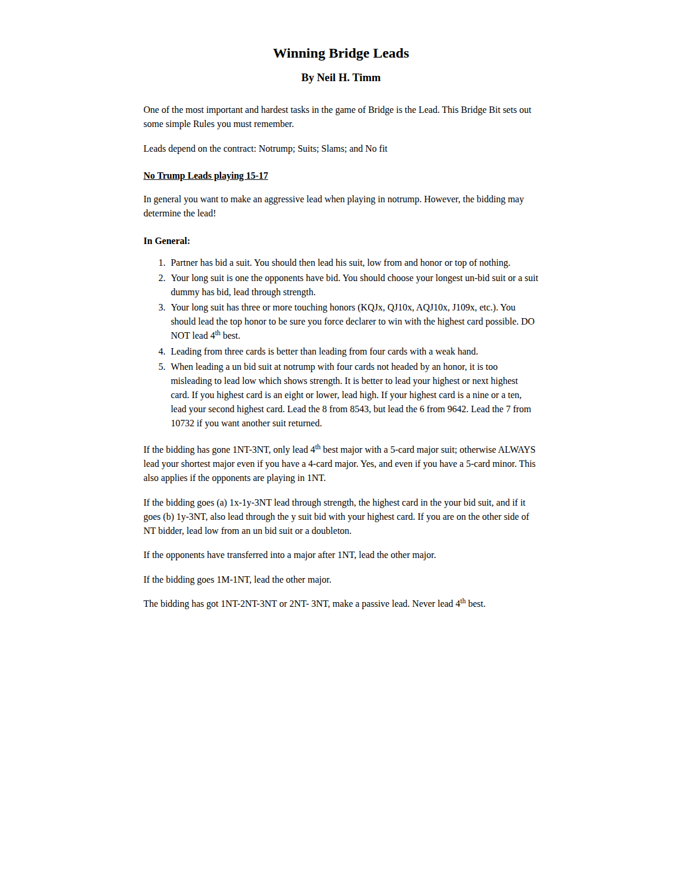Winning Bridge Leads
By Neil H. Timm
One of the most important and hardest tasks in the game of Bridge is the Lead. This Bridge Bit sets out some simple Rules you must remember.
Leads depend on the contract: Notrump; Suits; Slams; and No fit
No Trump Leads playing 15-17
In general you want to make an aggressive lead when playing in notrump. However, the bidding may determine the lead!
In General:
Partner has bid a suit. You should then lead his suit, low from and honor or top of nothing.
Your long suit is one the opponents have bid. You should choose your longest un-bid suit or a suit dummy has bid, lead through strength.
Your long suit has three or more touching honors (KQJx, QJ10x, AQJ10x, J109x, etc.). You should lead the top honor to be sure you force declarer to win with the highest card possible. DO NOT lead 4th best.
Leading from three cards is better than leading from four cards with a weak hand.
When leading a un bid suit at notrump with four cards not headed by an honor, it is too misleading to lead low which shows strength. It is better to lead your highest or next highest card. If you highest card is an eight or lower, lead high. If your highest card is a nine or a ten, lead your second highest card. Lead the 8 from 8543, but lead the 6 from 9642. Lead the 7 from 10732 if you want another suit returned.
If the bidding has gone 1NT-3NT, only lead 4th best major with a 5-card major suit; otherwise ALWAYS lead your shortest major even if you have a 4-card major. Yes, and even if you have a 5-card minor. This also applies if the opponents are playing in 1NT.
If the bidding goes (a) 1x-1y-3NT lead through strength, the highest card in the your bid suit, and if it goes (b) 1y-3NT, also lead through the y suit bid with your highest card. If you are on the other side of NT bidder, lead low from an un bid suit or a doubleton.
If the opponents have transferred into a major after 1NT, lead the other major.
If the bidding goes 1M-1NT, lead the other major.
The bidding has got 1NT-2NT-3NT or 2NT- 3NT, make a passive lead. Never lead 4th best.